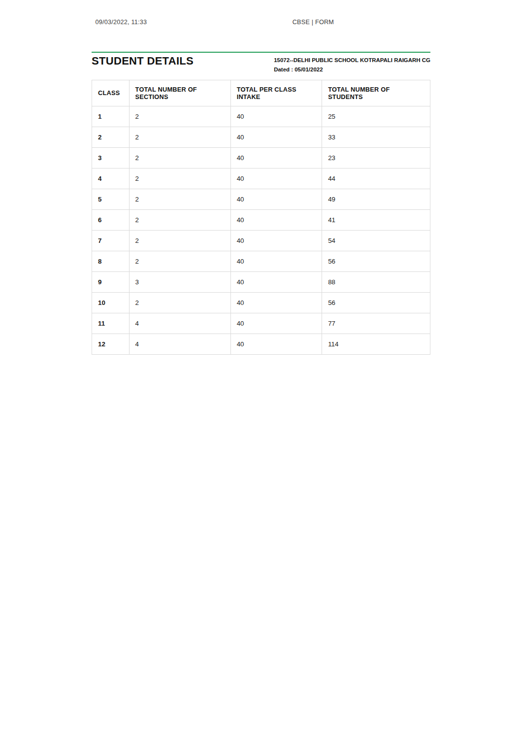09/03/2022, 11:33 CBSE | FORM
STUDENT DETAILS
15072--DELHI PUBLIC SCHOOL KOTRAPALI RAIGARH CG
Dated : 05/01/2022
| CLASS | TOTAL NUMBER OF SECTIONS | TOTAL PER CLASS INTAKE | TOTAL NUMBER OF STUDENTS |
| --- | --- | --- | --- |
| 1 | 2 | 40 | 25 |
| 2 | 2 | 40 | 33 |
| 3 | 2 | 40 | 23 |
| 4 | 2 | 40 | 44 |
| 5 | 2 | 40 | 49 |
| 6 | 2 | 40 | 41 |
| 7 | 2 | 40 | 54 |
| 8 | 2 | 40 | 56 |
| 9 | 3 | 40 | 88 |
| 10 | 2 | 40 | 56 |
| 11 | 4 | 40 | 77 |
| 12 | 4 | 40 | 114 |